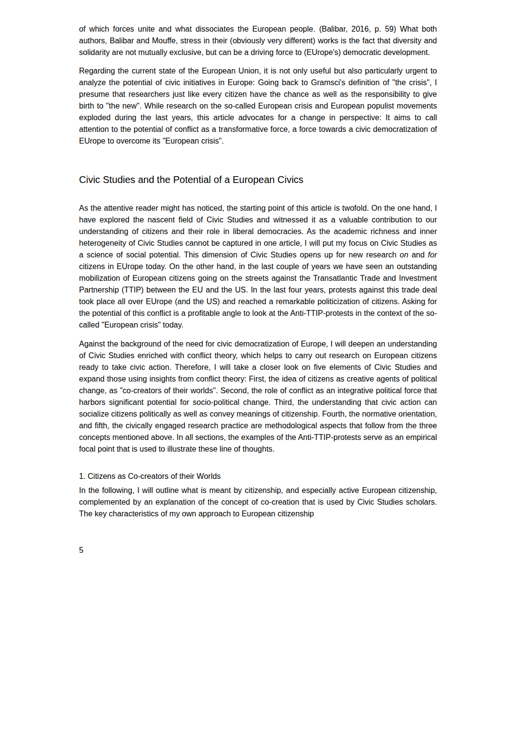of which forces unite and what dissociates the European people. (Balibar, 2016, p. 59) What both authors, Balibar and Mouffe, stress in their (obviously very different) works is the fact that diversity and solidarity are not mutually exclusive, but can be a driving force to (EUrope's) democratic development.
Regarding the current state of the European Union, it is not only useful but also particularly urgent to analyze the potential of civic initiatives in Europe: Going back to Gramsci's definition of "the crisis", I presume that researchers just like every citizen have the chance as well as the responsibility to give birth to "the new". While research on the so-called European crisis and European populist movements exploded during the last years, this article advocates for a change in perspective: It aims to call attention to the potential of conflict as a transformative force, a force towards a civic democratization of EUrope to overcome its "European crisis".
Civic Studies and the Potential of a European Civics
As the attentive reader might has noticed, the starting point of this article is twofold. On the one hand, I have explored the nascent field of Civic Studies and witnessed it as a valuable contribution to our understanding of citizens and their role in liberal democracies. As the academic richness and inner heterogeneity of Civic Studies cannot be captured in one article, I will put my focus on Civic Studies as a science of social potential. This dimension of Civic Studies opens up for new research on and for citizens in EUrope today. On the other hand, in the last couple of years we have seen an outstanding mobilization of European citizens going on the streets against the Transatlantic Trade and Investment Partnership (TTIP) between the EU and the US. In the last four years, protests against this trade deal took place all over EUrope (and the US) and reached a remarkable politicization of citizens. Asking for the potential of this conflict is a profitable angle to look at the Anti-TTIP-protests in the context of the so-called "European crisis" today.
Against the background of the need for civic democratization of Europe, I will deepen an understanding of Civic Studies enriched with conflict theory, which helps to carry out research on European citizens ready to take civic action. Therefore, I will take a closer look on five elements of Civic Studies and expand those using insights from conflict theory: First, the idea of citizens as creative agents of political change, as "co-creators of their worlds". Second, the role of conflict as an integrative political force that harbors significant potential for socio-political change. Third, the understanding that civic action can socialize citizens politically as well as convey meanings of citizenship. Fourth, the normative orientation, and fifth, the civically engaged research practice are methodological aspects that follow from the three concepts mentioned above. In all sections, the examples of the Anti-TTIP-protests serve as an empirical focal point that is used to illustrate these line of thoughts.
1. Citizens as Co-creators of their Worlds
In the following, I will outline what is meant by citizenship, and especially active European citizenship, complemented by an explanation of the concept of co-creation that is used by Civic Studies scholars. The key characteristics of my own approach to European citizenship
5